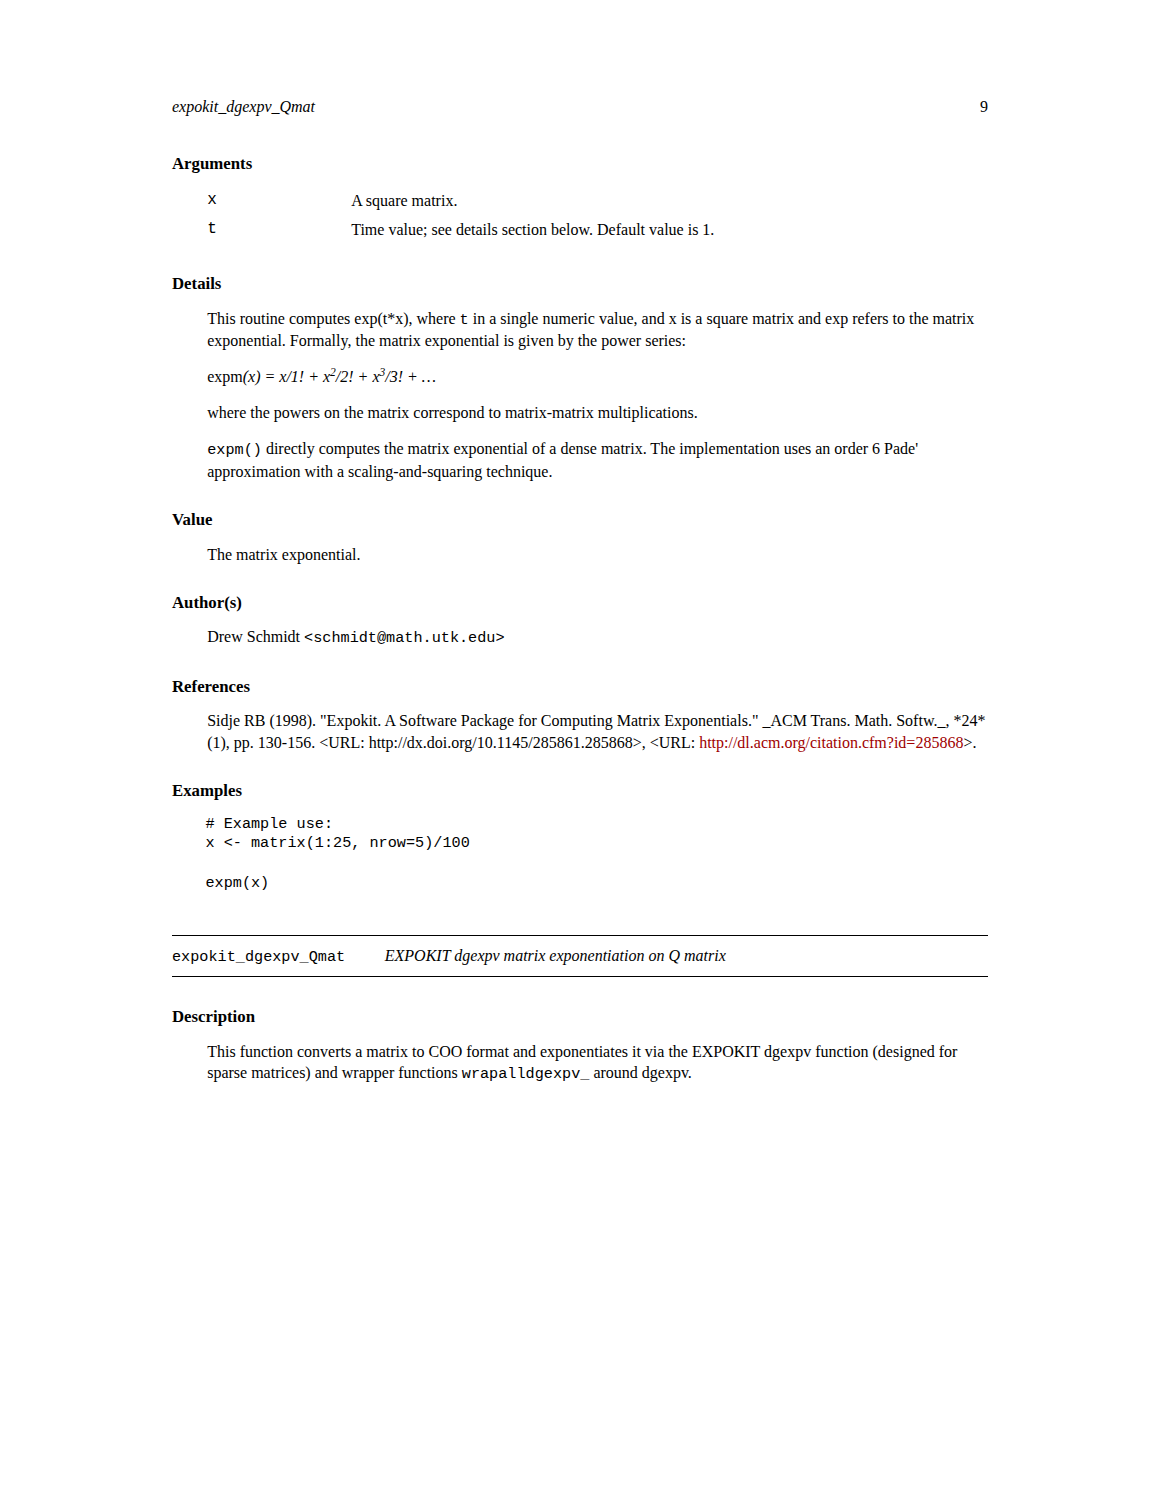expokit_dgexpv_Qmat 9
Arguments
| x | A square matrix. |
| t | Time value; see details section below. Default value is 1. |
Details
This routine computes exp(t*x), where t in a single numeric value, and x is a square matrix and exp refers to the matrix exponential. Formally, the matrix exponential is given by the power series:
expm(x) = x/1! + x2/2! + x3/3! + …
where the powers on the matrix correspond to matrix-matrix multiplications.
expm() directly computes the matrix exponential of a dense matrix. The implementation uses an order 6 Pade' approximation with a scaling-and-squaring technique.
Value
The matrix exponential.
Author(s)
Drew Schmidt <schmidt@math.utk.edu>
References
Sidje RB (1998). "Expokit. A Software Package for Computing Matrix Exponentials." _ACM Trans. Math. Softw._, *24*(1), pp. 130-156. <URL: http://dx.doi.org/10.1145/285861.285868>, <URL: http://dl.acm.org/citation.cfm?id=285868>.
Examples
# Example use:
x <- matrix(1:25, nrow=5)/100

expm(x)
expokit_dgexpv_Qmat EXPOKIT dgexpv matrix exponentiation on Q matrix
Description
This function converts a matrix to COO format and exponentiates it via the EXPOKIT dgexpv function (designed for sparse matrices) and wrapper functions wrapalldgexpv_ around dgexpv.